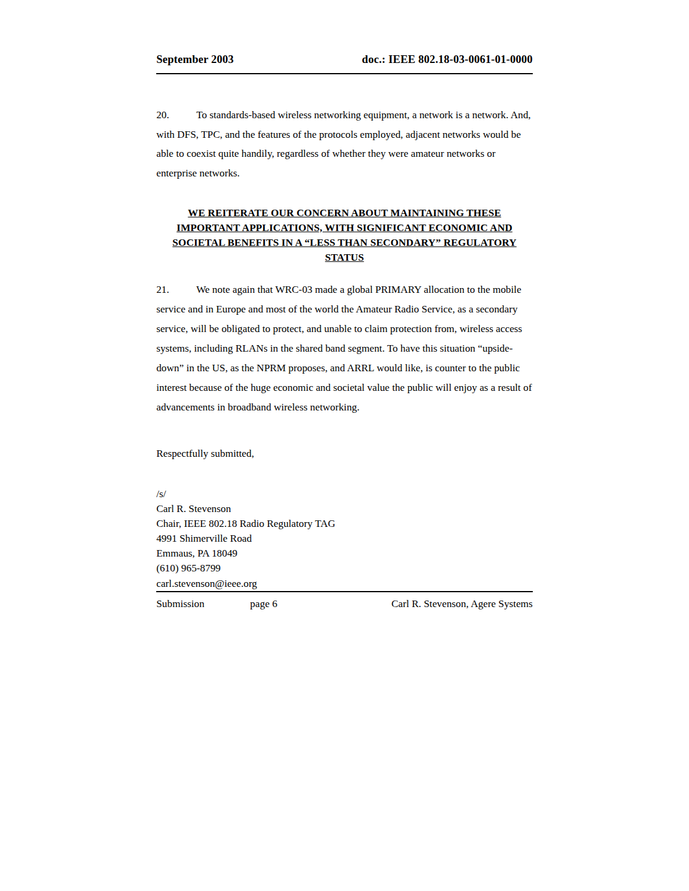September 2003 doc.: IEEE 802.18-03-0061-01-0000
20. To standards-based wireless networking equipment, a network is a network. And, with DFS, TPC, and the features of the protocols employed, adjacent networks would be able to coexist quite handily, regardless of whether they were amateur networks or enterprise networks.
We reiterate our concern about maintaining these important applications, with significant economic and societal benefits in a “less than secondary” regulatory status
21. We note again that WRC-03 made a global PRIMARY allocation to the mobile service and in Europe and most of the world the Amateur Radio Service, as a secondary service, will be obligated to protect, and unable to claim protection from, wireless access systems, including RLANs in the shared band segment. To have this situation “upside-down” in the US, as the NPRM proposes, and ARRL would like, is counter to the public interest because of the huge economic and societal value the public will enjoy as a result of advancements in broadband wireless networking.
Respectfully submitted,
/s/
Carl R. Stevenson
Chair, IEEE 802.18 Radio Regulatory TAG
4991 Shimerville Road
Emmaus, PA 18049
(610) 965-8799
carl.stevenson@ieee.org
Submission page 6 Carl R. Stevenson, Agere Systems